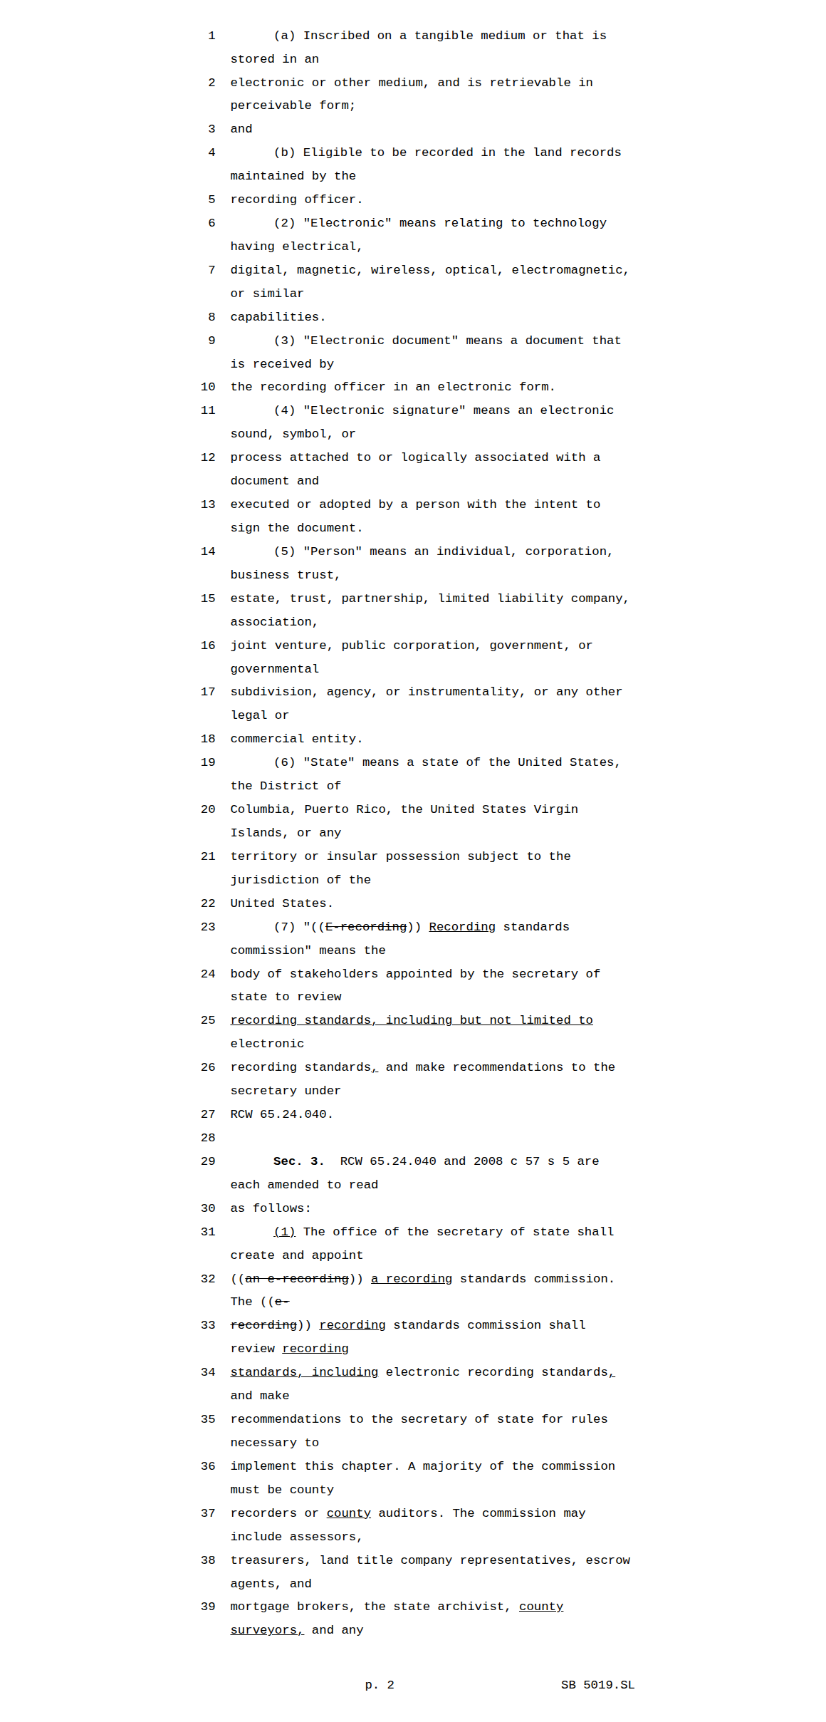(a) Inscribed on a tangible medium or that is stored in an
electronic or other medium, and is retrievable in perceivable form;
and
(b) Eligible to be recorded in the land records maintained by the
recording officer.
(2) "Electronic" means relating to technology having electrical,
digital, magnetic, wireless, optical, electromagnetic, or similar
capabilities.
(3) "Electronic document" means a document that is received by
the recording officer in an electronic form.
(4) "Electronic signature" means an electronic sound, symbol, or
process attached to or logically associated with a document and
executed or adopted by a person with the intent to sign the document.
(5) "Person" means an individual, corporation, business trust,
estate, trust, partnership, limited liability company, association,
joint venture, public corporation, government, or governmental
subdivision, agency, or instrumentality, or any other legal or
commercial entity.
(6) "State" means a state of the United States, the District of
Columbia, Puerto Rico, the United States Virgin Islands, or any
territory or insular possession subject to the jurisdiction of the
United States.
(7) "((E-recording)) Recording standards commission" means the
body of stakeholders appointed by the secretary of state to review
recording standards, including but not limited to electronic
recording standards, and make recommendations to the secretary under
RCW 65.24.040.
Sec. 3. RCW 65.24.040 and 2008 c 57 s 5 are each amended to read
as follows:
(1) The office of the secretary of state shall create and appoint
((an e-recording)) a recording standards commission. The ((e-
recording)) recording standards commission shall review recording
standards, including electronic recording standards, and make
recommendations to the secretary of state for rules necessary to
implement this chapter. A majority of the commission must be county
recorders or county auditors. The commission may include assessors,
treasurers, land title company representatives, escrow agents, and
mortgage brokers, the state archivist, county surveyors, and any
p. 2
SB 5019.SL